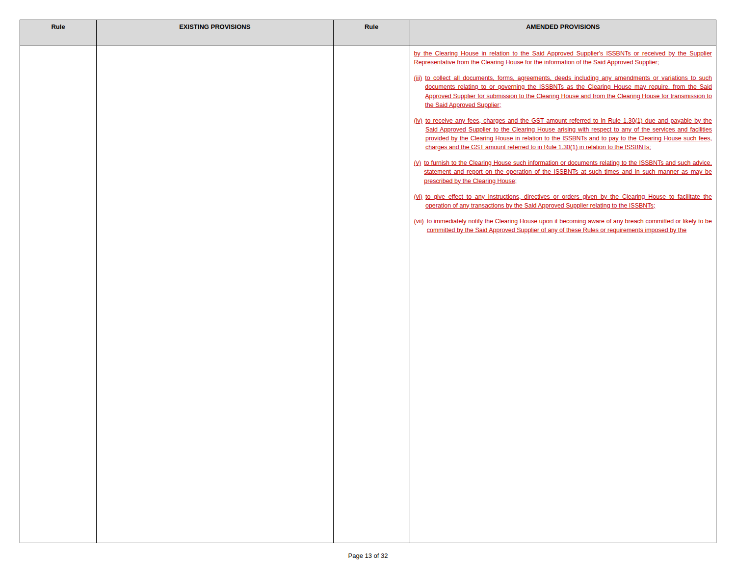| Rule | EXISTING PROVISIONS | Rule | AMENDED PROVISIONS |
| --- | --- | --- | --- |
| | | | by the Clearing House in relation to the Said Approved Supplier's ISSBNTs or received by the Supplier Representative from the Clearing House for the information of the Said Approved Supplier; (iii) to collect all documents, forms, agreements, deeds including any amendments or variations to such documents relating to or governing the ISSBNTs as the Clearing House may require, from the Said Approved Supplier for submission to the Clearing House and from the Clearing House for transmission to the Said Approved Supplier; (iv) to receive any fees, charges and the GST amount referred to in Rule 1.30(1) due and payable by the Said Approved Supplier to the Clearing House arising with respect to any of the services and facilities provided by the Clearing House in relation to the ISSBNTs and to pay to the Clearing House such fees, charges and the GST amount referred to in Rule 1.30(1) in relation to the ISSBNTs; (v) to furnish to the Clearing House such information or documents relating to the ISSBNTs and such advice, statement and report on the operation of the ISSBNTs at such times and in such manner as may be prescribed by the Clearing House; (vi) to give effect to any instructions, directives or orders given by the Clearing House to facilitate the operation of any transactions by the Said Approved Supplier relating to the ISSBNTs; (vii) to immediately notify the Clearing House upon it becoming aware of any breach committed or likely to be committed by the Said Approved Supplier of any of these Rules or requirements imposed by the |
Page 13 of 32